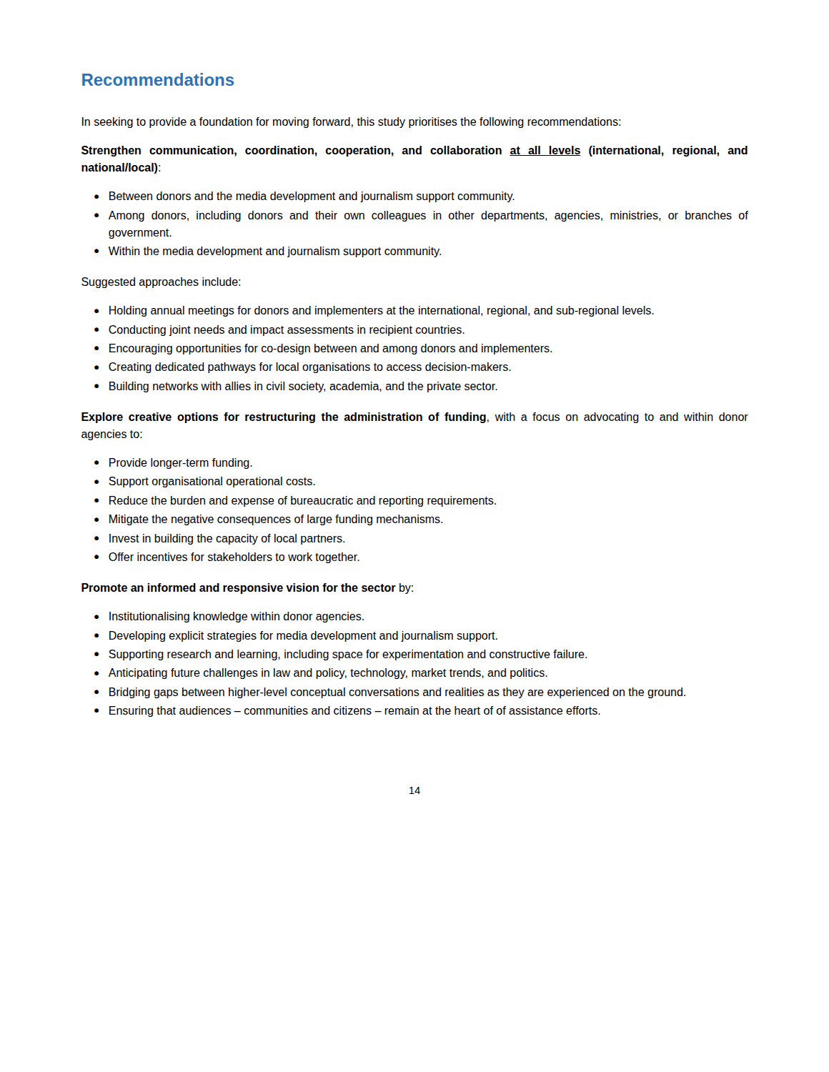Recommendations
In seeking to provide a foundation for moving forward, this study prioritises the following recommendations:
Strengthen communication, coordination, cooperation, and collaboration at all levels (international, regional, and national/local):
Between donors and the media development and journalism support community.
Among donors, including donors and their own colleagues in other departments, agencies, ministries, or branches of government.
Within the media development and journalism support community.
Suggested approaches include:
Holding annual meetings for donors and implementers at the international, regional, and sub-regional levels.
Conducting joint needs and impact assessments in recipient countries.
Encouraging opportunities for co-design between and among donors and implementers.
Creating dedicated pathways for local organisations to access decision-makers.
Building networks with allies in civil society, academia, and the private sector.
Explore creative options for restructuring the administration of funding, with a focus on advocating to and within donor agencies to:
Provide longer-term funding.
Support organisational operational costs.
Reduce the burden and expense of bureaucratic and reporting requirements.
Mitigate the negative consequences of large funding mechanisms.
Invest in building the capacity of local partners.
Offer incentives for stakeholders to work together.
Promote an informed and responsive vision for the sector by:
Institutionalising knowledge within donor agencies.
Developing explicit strategies for media development and journalism support.
Supporting research and learning, including space for experimentation and constructive failure.
Anticipating future challenges in law and policy, technology, market trends, and politics.
Bridging gaps between higher-level conceptual conversations and realities as they are experienced on the ground.
Ensuring that audiences – communities and citizens – remain at the heart of of assistance efforts.
14